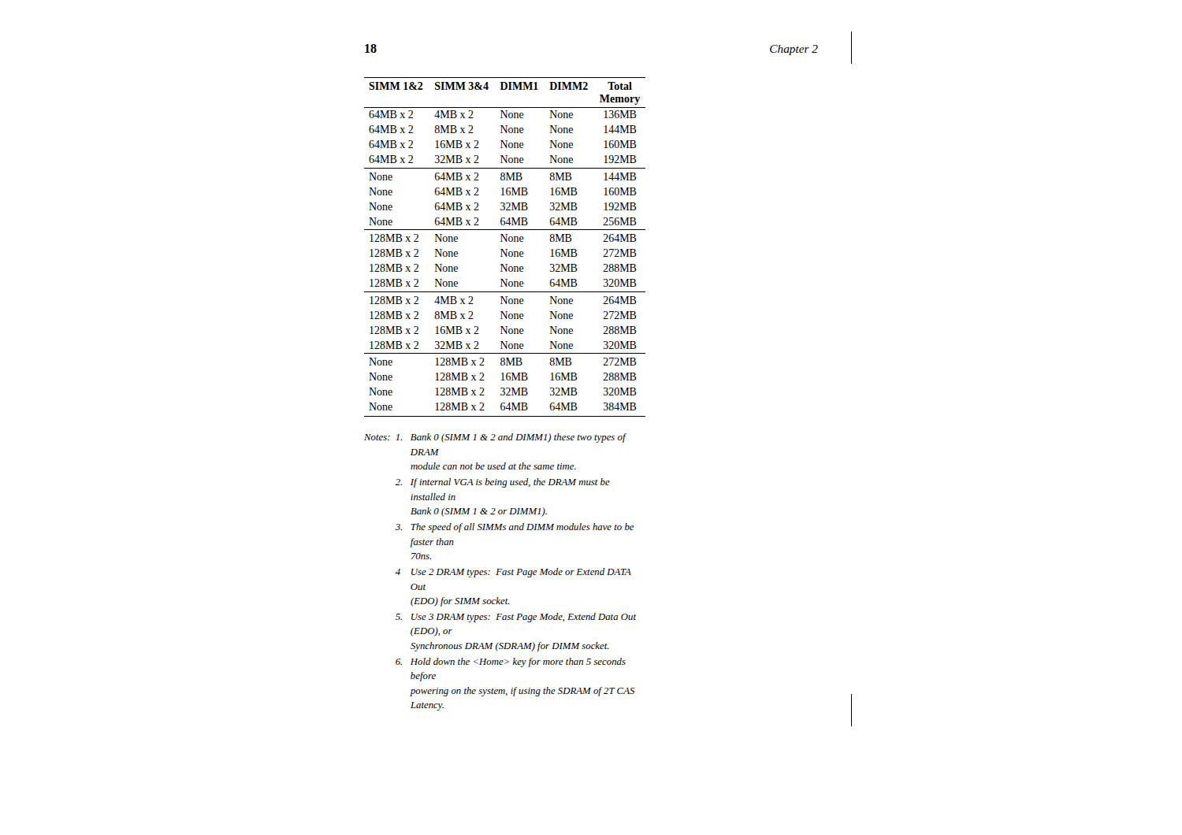18 Chapter 2
| SIMM 1&2 | SIMM 3&4 | DIMM1 | DIMM2 | Total |
| --- | --- | --- | --- | --- |
| | | | | Memory |
| 64MB x 2 | 4MB x 2 | None | None | 136MB |
| 64MB x 2 | 8MB x 2 | None | None | 144MB |
| 64MB x 2 | 16MB x 2 | None | None | 160MB |
| 64MB x 2 | 32MB x 2 | None | None | 192MB |
| None | 64MB x 2 | 8MB | 8MB | 144MB |
| None | 64MB x 2 | 16MB | 16MB | 160MB |
| None | 64MB x 2 | 32MB | 32MB | 192MB |
| None | 64MB x 2 | 64MB | 64MB | 256MB |
| 128MB x 2 | None | None | 8MB | 264MB |
| 128MB x 2 | None | None | 16MB | 272MB |
| 128MB x 2 | None | None | 32MB | 288MB |
| 128MB x 2 | None | None | 64MB | 320MB |
| 128MB x 2 | 4MB x 2 | None | None | 264MB |
| 128MB x 2 | 8MB x 2 | None | None | 272MB |
| 128MB x 2 | 16MB x 2 | None | None | 288MB |
| 128MB x 2 | 32MB x 2 | None | None | 320MB |
| None | 128MB x 2 | 8MB | 8MB | 272MB |
| None | 128MB x 2 | 16MB | 16MB | 288MB |
| None | 128MB x 2 | 32MB | 32MB | 320MB |
| None | 128MB x 2 | 64MB | 64MB | 384MB |
Notes: 1. Bank 0 (SIMM 1 & 2 and DIMM1) these two types of DRAM
module can not be used at the same time.
2. If internal VGA is being used, the DRAM must be installed in
Bank 0 (SIMM 1 & 2 or DIMM1).
3. The speed of all SIMMs and DIMM modules have to be faster than
70ns.
4 Use 2 DRAM types: Fast Page Mode or Extend DATA Out
(EDO) for SIMM socket.
5. Use 3 DRAM types: Fast Page Mode, Extend Data Out (EDO), or
Synchronous DRAM (SDRAM) for DIMM socket.
6. Hold down the <Home> key for more than 5 seconds before
powering on the system, if using the SDRAM of 2T CAS Latency.